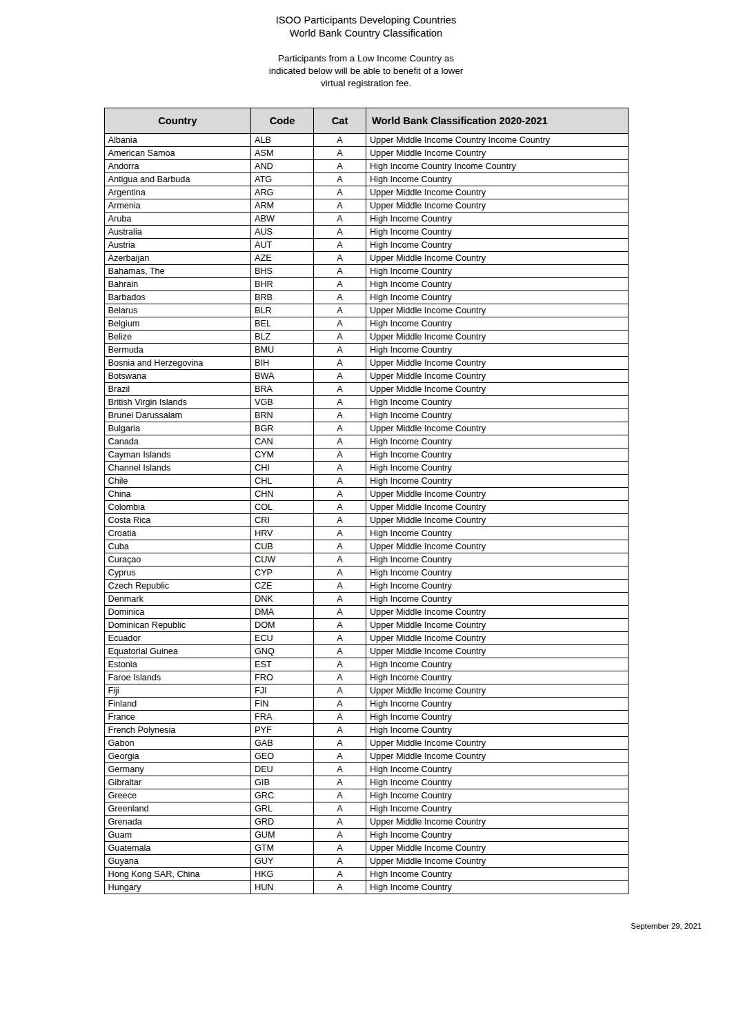ISOO Participants Developing Countries
World Bank Country Classification
Participants from a Low Income Country as
indicated below will be able to benefit of a lower
virtual registration fee.
| Country | Code | Cat | World Bank Classification 2020-2021 |
| --- | --- | --- | --- |
| Albania | ALB | A | Upper Middle Income Country Income Country |
| American Samoa | ASM | A | Upper Middle Income Country |
| Andorra | AND | A | High Income Country Income Country |
| Antigua and Barbuda | ATG | A | High Income Country |
| Argentina | ARG | A | Upper Middle Income Country |
| Armenia | ARM | A | Upper Middle Income Country |
| Aruba | ABW | A | High Income Country |
| Australia | AUS | A | High Income Country |
| Austria | AUT | A | High Income Country |
| Azerbaijan | AZE | A | Upper Middle Income Country |
| Bahamas, The | BHS | A | High Income Country |
| Bahrain | BHR | A | High Income Country |
| Barbados | BRB | A | High Income Country |
| Belarus | BLR | A | Upper Middle Income Country |
| Belgium | BEL | A | High Income Country |
| Belize | BLZ | A | Upper Middle Income Country |
| Bermuda | BMU | A | High Income Country |
| Bosnia and Herzegovina | BIH | A | Upper Middle Income Country |
| Botswana | BWA | A | Upper Middle Income Country |
| Brazil | BRA | A | Upper Middle Income Country |
| British Virgin Islands | VGB | A | High Income Country |
| Brunei Darussalam | BRN | A | High Income Country |
| Bulgaria | BGR | A | Upper Middle Income Country |
| Canada | CAN | A | High Income Country |
| Cayman Islands | CYM | A | High Income Country |
| Channel Islands | CHI | A | High Income Country |
| Chile | CHL | A | High Income Country |
| China | CHN | A | Upper Middle Income Country |
| Colombia | COL | A | Upper Middle Income Country |
| Costa Rica | CRI | A | Upper Middle Income Country |
| Croatia | HRV | A | High Income Country |
| Cuba | CUB | A | Upper Middle Income Country |
| Curaçao | CUW | A | High Income Country |
| Cyprus | CYP | A | High Income Country |
| Czech Republic | CZE | A | High Income Country |
| Denmark | DNK | A | High Income Country |
| Dominica | DMA | A | Upper Middle Income Country |
| Dominican Republic | DOM | A | Upper Middle Income Country |
| Ecuador | ECU | A | Upper Middle Income Country |
| Equatorial Guinea | GNQ | A | Upper Middle Income Country |
| Estonia | EST | A | High Income Country |
| Faroe Islands | FRO | A | High Income Country |
| Fiji | FJI | A | Upper Middle Income Country |
| Finland | FIN | A | High Income Country |
| France | FRA | A | High Income Country |
| French Polynesia | PYF | A | High Income Country |
| Gabon | GAB | A | Upper Middle Income Country |
| Georgia | GEO | A | Upper Middle Income Country |
| Germany | DEU | A | High Income Country |
| Gibraltar | GIB | A | High Income Country |
| Greece | GRC | A | High Income Country |
| Greenland | GRL | A | High Income Country |
| Grenada | GRD | A | Upper Middle Income Country |
| Guam | GUM | A | High Income Country |
| Guatemala | GTM | A | Upper Middle Income Country |
| Guyana | GUY | A | Upper Middle Income Country |
| Hong Kong SAR, China | HKG | A | High Income Country |
| Hungary | HUN | A | High Income Country |
September 29, 2021